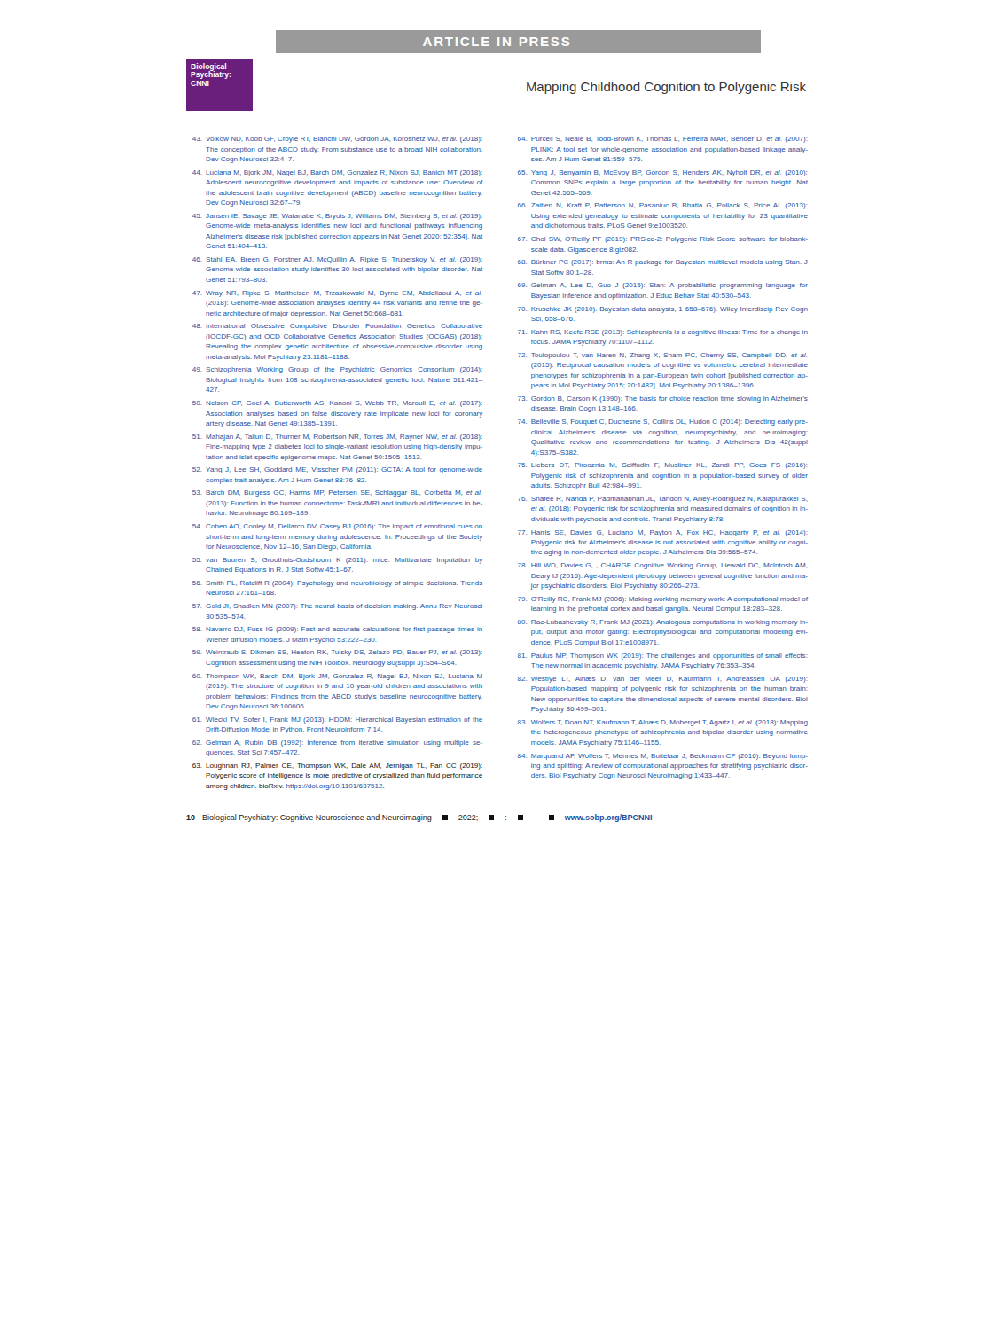Article in press
Biological
Psychiatry:
CNNI
Mapping Childhood Cognition to Polygenic Risk
Volkow ND, Koob GF, Croyle RT, Bianchi DW, Gordon JA, Koroshetz WJ, et al. (2018): The conception of the ABCD study: From substance use to a broad NIH collaboration. Dev Cogn Neurosci 32:4–7.
Luciana M, Bjork JM, Nagel BJ, Barch DM, Gonzalez R, Nixon SJ, Banich MT (2018): Adolescent neurocognitive development and impacts of substance use: Overview of the adolescent brain cognitive development (ABCD) baseline neurocognition battery. Dev Cogn Neurosci 32:67–79.
Jansen IE, Savage JE, Watanabe K, Bryois J, Williams DM, Steinberg S, et al. (2019): Genome-wide meta-analysis identifies new loci and functional pathways influencing Alzheimer's disease risk [published correction appears in Nat Genet 2020; 52:354]. Nat Genet 51:404–413.
Stahl EA, Breen G, Forstner AJ, McQuillin A, Ripke S, Trubetskoy V, et al. (2019): Genome-wide association study identifies 30 loci associated with bipolar disorder. Nat Genet 51:793–803.
Wray NR, Ripke S, Mattheisen M, Trzaskowski M, Byrne EM, Abdellaoui A, et al. (2018): Genome-wide association analyses identify 44 risk variants and refine the genetic architecture of major depression. Nat Genet 50:668–681.
International Obsessive Compulsive Disorder Foundation Genetics Collaborative (IOCDF-GC) and OCD Collaborative Genetics Association Studies (OCGAS) (2018): Revealing the complex genetic architecture of obsessive-compulsive disorder using meta-analysis. Mol Psychiatry 23:1181–1188.
Schizophrenia Working Group of the Psychiatric Genomics Consortium (2014): Biological insights from 108 schizophrenia-associated genetic loci. Nature 511:421–427.
Nelson CP, Goel A, Butterworth AS, Kanoni S, Webb TR, Marouli E, et al. (2017): Association analyses based on false discovery rate implicate new loci for coronary artery disease. Nat Genet 49:1385–1391.
Mahajan A, Taliun D, Thurner M, Robertson NR, Torres JM, Rayner NW, et al. (2018): Fine-mapping type 2 diabetes loci to single-variant resolution using high-density imputation and islet-specific epigenome maps. Nat Genet 50:1505–1513.
Yang J, Lee SH, Goddard ME, Visscher PM (2011): GCTA: A tool for genome-wide complex trait analysis. Am J Hum Genet 88:76–82.
Barch DM, Burgess GC, Harms MP, Petersen SE, Schlaggar BL, Corbetta M, et al. (2013): Function in the human connectome: Task-fMRI and individual differences in behavior. Neuroimage 80:169–189.
Cohen AO, Conley M, Dellarco DV, Casey BJ (2016): The impact of emotional cues on short-term and long-term memory during adolescence. In: Proceedings of the Society for Neuroscience, Nov 12–16, San Diego, California.
van Buuren S, Groothuis-Oudshoorn K (2011): mice: Multivariate Imputation by Chained Equations in R. J Stat Softw 45:1–67.
Smith PL, Ratcliff R (2004): Psychology and neurobiology of simple decisions. Trends Neurosci 27:161–168.
Gold JI, Shadlen MN (2007): The neural basis of decision making. Annu Rev Neurosci 30:535–574.
Navarro DJ, Fuss IG (2009): Fast and accurate calculations for first-passage times in Wiener diffusion models. J Math Psychol 53:222–230.
Weintraub S, Dikmen SS, Heaton RK, Tulsky DS, Zelazo PD, Bauer PJ, et al. (2013): Cognition assessment using the NIH Toolbox. Neurology 80(suppl 3):S54–S64.
Thompson WK, Barch DM, Bjork JM, Gonzalez R, Nagel BJ, Nixon SJ, Luciana M (2019): The structure of cognition in 9 and 10 year-old children and associations with problem behaviors: Findings from the ABCD study's baseline neurocognitive battery. Dev Cogn Neurosci 36:100606.
Wiecki TV, Sofer I, Frank MJ (2013): HDDM: Hierarchical Bayesian estimation of the Drift-Diffusion Model in Python. Front Neuroinform 7:14.
Gelman A, Rubin DB (1992): Inference from iterative simulation using multiple sequences. Stat Sci 7:457–472.
Loughnan RJ, Palmer CE, Thompson WK, Dale AM, Jernigan TL, Fan CC (2019): Polygenic score of intelligence is more predictive of crystallized than fluid performance among children. bioRxiv. https://doi.org/10.1101/637512.
Purcell S, Neale B, Todd-Brown K, Thomas L, Ferreira MAR, Bender D, et al. (2007): PLINK: A tool set for whole-genome association and population-based linkage analyses. Am J Hum Genet 81:559–575.
Yang J, Benyamin B, McEvoy BP, Gordon S, Henders AK, Nyholt DR, et al. (2010): Common SNPs explain a large proportion of the heritability for human height. Nat Genet 42:565–569.
Zaitlen N, Kraft P, Patterson N, Pasaniuc B, Bhatia G, Pollack S, Price AL (2013): Using extended genealogy to estimate components of heritability for 23 quantitative and dichotomous traits. PLoS Genet 9:e1003520.
Choi SW, O'Reilly PF (2019): PRSice-2: Polygenic Risk Score software for biobank-scale data. Gigascience 8:giz082.
Bürkner PC (2017): brms: An R package for Bayesian multilevel models using Stan. J Stat Softw 80:1–28.
Gelman A, Lee D, Guo J (2015): Stan: A probabilistic programming language for Bayesian inference and optimization. J Educ Behav Stat 40:530–543.
Kruschke JK (2010). Bayesian data analysis, 1 658–676). Wiley Interdiscip Rev Cogn Sci, 658–676.
Kahn RS, Keefe RSE (2013): Schizophrenia is a cognitive illness: Time for a change in focus. JAMA Psychiatry 70:1107–1112.
Toulopoulou T, van Haren N, Zhang X, Sham PC, Cherny SS, Campbell DD, et al. (2015): Reciprocal causation models of cognitive vs volumetric cerebral intermediate phenotypes for schizophrenia in a pan-European twin cohort [published correction appears in Mol Psychiatry 2015; 20:1482]. Mol Psychiatry 20:1386–1396.
Gordon B, Carson K (1990): The basis for choice reaction time slowing in Alzheimer's disease. Brain Cogn 13:148–166.
Belleville S, Fouquet C, Duchesne S, Collins DL, Hudon C (2014): Detecting early preclinical Alzheimer's disease via cognition, neuropsychiatry, and neuroimaging: Qualitative review and recommendations for testing. J Alzheimers Dis 42(suppl 4):S375–S382.
Liebers DT, Pirooznia M, Seiffudin F, Musliner KL, Zandi PP, Goes FS (2016): Polygenic risk of schizophrenia and cognition in a population-based survey of older adults. Schizophr Bull 42:984–991.
Shafee R, Nanda P, Padmanabhan JL, Tandon N, Alliey-Rodriguez N, Kalapurakkel S, et al. (2018): Polygenic risk for schizophrenia and measured domains of cognition in individuals with psychosis and controls. Transl Psychiatry 8:78.
Harris SE, Davies G, Luciano M, Payton A, Fox HC, Haggarty P, et al. (2014): Polygenic risk for Alzheimer's disease is not associated with cognitive ability or cognitive aging in non-demented older people. J Alzheimers Dis 39:565–574.
Hill WD, Davies G, , CHARGE Cognitive Working Group, Liewald DC, McIntosh AM, Deary IJ (2016): Age-dependent pleiotropy between general cognitive function and major psychiatric disorders. Biol Psychiatry 80:266–273.
O'Reilly RC, Frank MJ (2006): Making working memory work: A computational model of learning in the prefrontal cortex and basal ganglia. Neural Comput 18:283–328.
Rac-Lubashevsky R, Frank MJ (2021): Analogous computations in working memory input, output and motor gating: Electrophysiological and computational modeling evidence. PLoS Comput Biol 17:e1008971.
Paulus MP, Thompson WK (2019): The challenges and opportunities of small effects: The new normal in academic psychiatry. JAMA Psychiatry 76:353–354.
Westlye LT, Alnæs D, van der Meer D, Kaufmann T, Andreassen OA (2019): Population-based mapping of polygenic risk for schizophrenia on the human brain: New opportunities to capture the dimensional aspects of severe mental disorders. Biol Psychiatry 86:499–501.
Wolfers T, Doan NT, Kaufmann T, Alnæs D, Moberget T, Agartz I, et al. (2018): Mapping the heterogeneous phenotype of schizophrenia and bipolar disorder using normative models. JAMA Psychiatry 75:1146–1155.
Marquand AF, Wolfers T, Mennes M, Buitelaar J, Beckmann CF (2016): Beyond lumping and splitting: A review of computational approaches for stratifying psychiatric disorders. Biol Psychiatry Cogn Neurosci Neuroimaging 1:433–447.
10 Biological Psychiatry: Cognitive Neuroscience and Neuroimaging 2022; : – www.sobp.org/BPCNNI